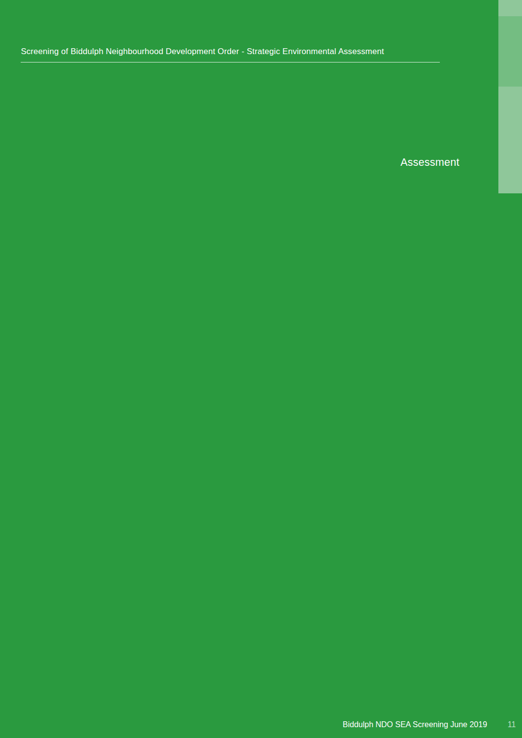Screening of Biddulph Neighbourhood Development Order - Strategic Environmental Assessment
Assessment
Biddulph NDO SEA Screening June 201911